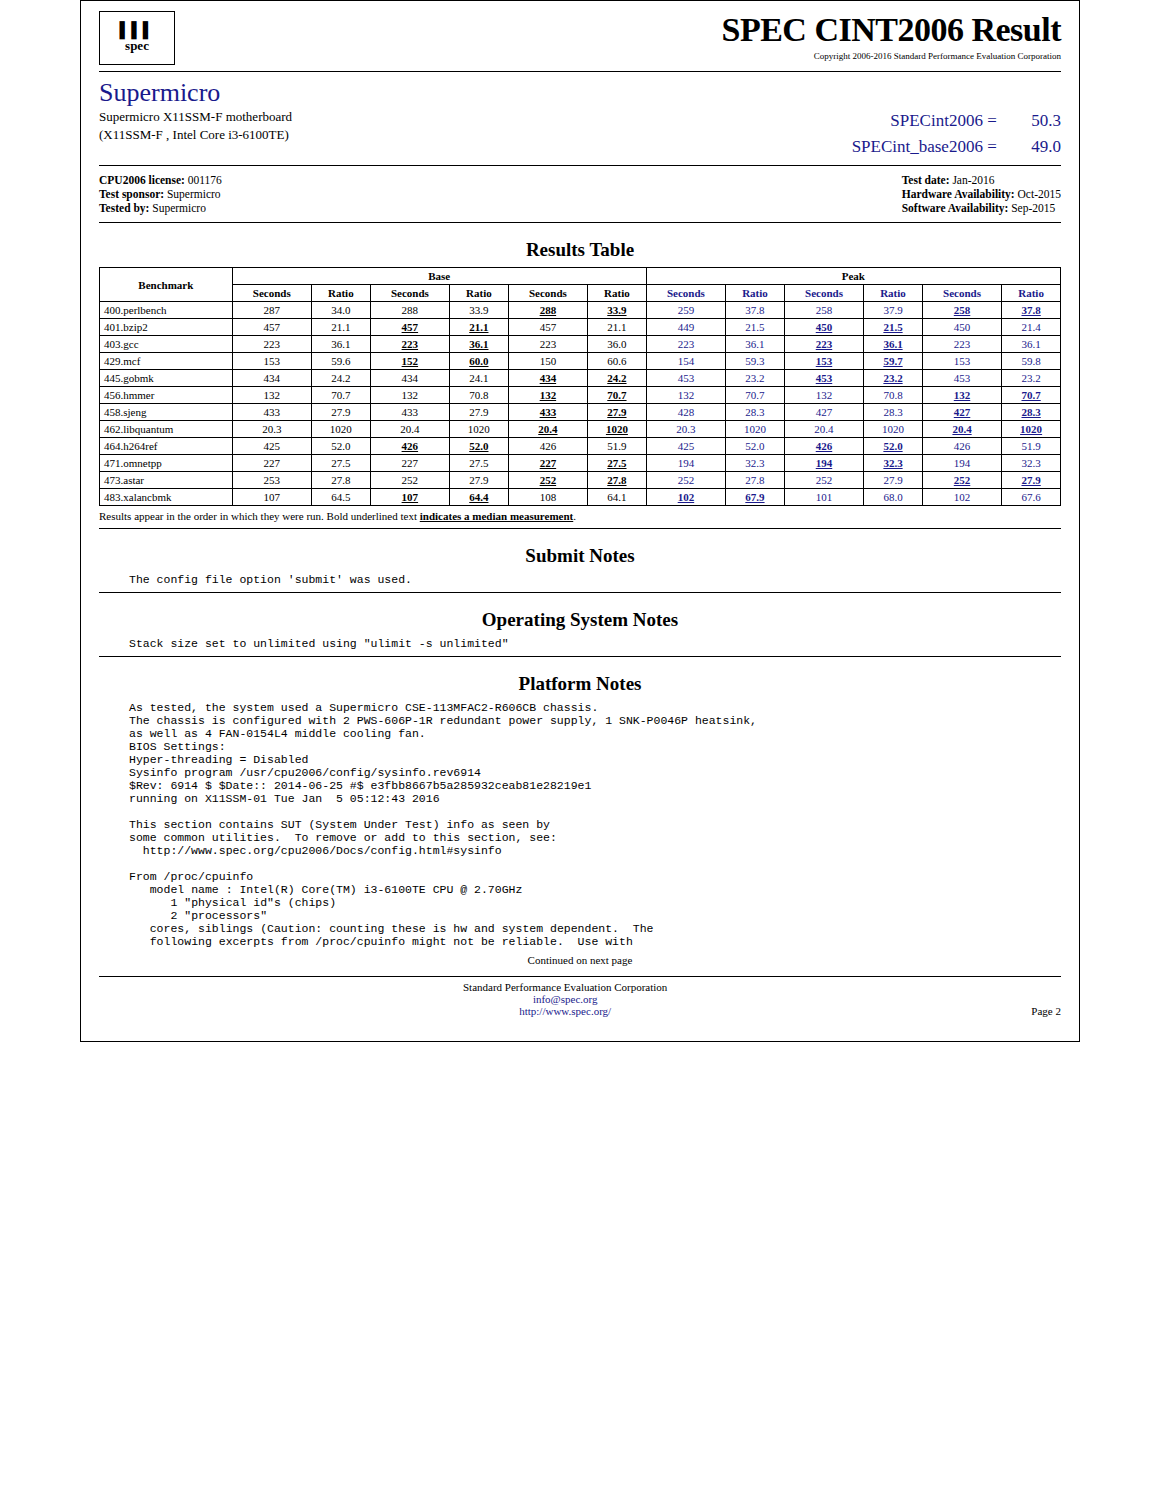▌▌▌
spec
SPEC CINT2006 Result
Copyright 2006-2016 Standard Performance Evaluation Corporation
Supermicro
Supermicro X11SSM-F motherboard
(X11SSM-F , Intel Core i3-6100TE)
SPECint2006 = 50.3
SPECint_base2006 = 49.0
CPU2006 license: 001176
Test sponsor: Supermicro
Tested by: Supermicro
Test date: Jan-2016
Hardware Availability: Oct-2015
Software Availability: Sep-2015
Results Table
| Benchmark | Base | Peak |
| --- | --- | --- |
| Seconds | Ratio | Seconds | Ratio | Seconds | Ratio | Seconds | Ratio | Seconds | Ratio | Seconds | Ratio |
| 400.perlbench | 287 | 34.0 | 288 | 33.9 | 288 | 33.9 | 259 | 37.8 | 258 | 37.9 | 258 | 37.8 |
| 401.bzip2 | 457 | 21.1 | 457 | 21.1 | 457 | 21.1 | 449 | 21.5 | 450 | 21.5 | 450 | 21.4 |
| 403.gcc | 223 | 36.1 | 223 | 36.1 | 223 | 36.0 | 223 | 36.1 | 223 | 36.1 | 223 | 36.1 |
| 429.mcf | 153 | 59.6 | 152 | 60.0 | 150 | 60.6 | 154 | 59.3 | 153 | 59.7 | 153 | 59.8 |
| 445.gobmk | 434 | 24.2 | 434 | 24.1 | 434 | 24.2 | 453 | 23.2 | 453 | 23.2 | 453 | 23.2 |
| 456.hmmer | 132 | 70.7 | 132 | 70.8 | 132 | 70.7 | 132 | 70.7 | 132 | 70.8 | 132 | 70.7 |
| 458.sjeng | 433 | 27.9 | 433 | 27.9 | 433 | 27.9 | 428 | 28.3 | 427 | 28.3 | 427 | 28.3 |
| 462.libquantum | 20.3 | 1020 | 20.4 | 1020 | 20.4 | 1020 | 20.3 | 1020 | 20.4 | 1020 | 20.4 | 1020 |
| 464.h264ref | 425 | 52.0 | 426 | 52.0 | 426 | 51.9 | 425 | 52.0 | 426 | 52.0 | 426 | 51.9 |
| 471.omnetpp | 227 | 27.5 | 227 | 27.5 | 227 | 27.5 | 194 | 32.3 | 194 | 32.3 | 194 | 32.3 |
| 473.astar | 253 | 27.8 | 252 | 27.9 | 252 | 27.8 | 252 | 27.8 | 252 | 27.9 | 252 | 27.9 |
| 483.xalancbmk | 107 | 64.5 | 107 | 64.4 | 108 | 64.1 | 102 | 67.9 | 101 | 68.0 | 102 | 67.6 |
Results appear in the order in which they were run. Bold underlined text indicates a median measurement.
Submit Notes
The config file option 'submit' was used.
Operating System Notes
Stack size set to unlimited using "ulimit -s unlimited"
Platform Notes
As tested, the system used a Supermicro CSE-113MFAC2-R606CB chassis.
The chassis is configured with 2 PWS-606P-1R redundant power supply, 1 SNK-P0046P heatsink,
as well as 4 FAN-0154L4 middle cooling fan.
BIOS Settings:
Hyper-threading = Disabled
Sysinfo program /usr/cpu2006/config/sysinfo.rev6914
$Rev: 6914 $ $Date:: 2014-06-25 #$ e3fbb8667b5a285932ceab81e28219e1
running on X11SSM-01 Tue Jan  5 05:12:43 2016

This section contains SUT (System Under Test) info as seen by
some common utilities.  To remove or add to this section, see:
  http://www.spec.org/cpu2006/Docs/config.html#sysinfo

From /proc/cpuinfo
   model name : Intel(R) Core(TM) i3-6100TE CPU @ 2.70GHz
      1 "physical id"s (chips)
      2 "processors"
   cores, siblings (Caution: counting these is hw and system dependent.  The
   following excerpts from /proc/cpuinfo might not be reliable.  Use with
Continued on next page
Standard Performance Evaluation Corporation
info@spec.org
http://www.spec.org/
Page 2